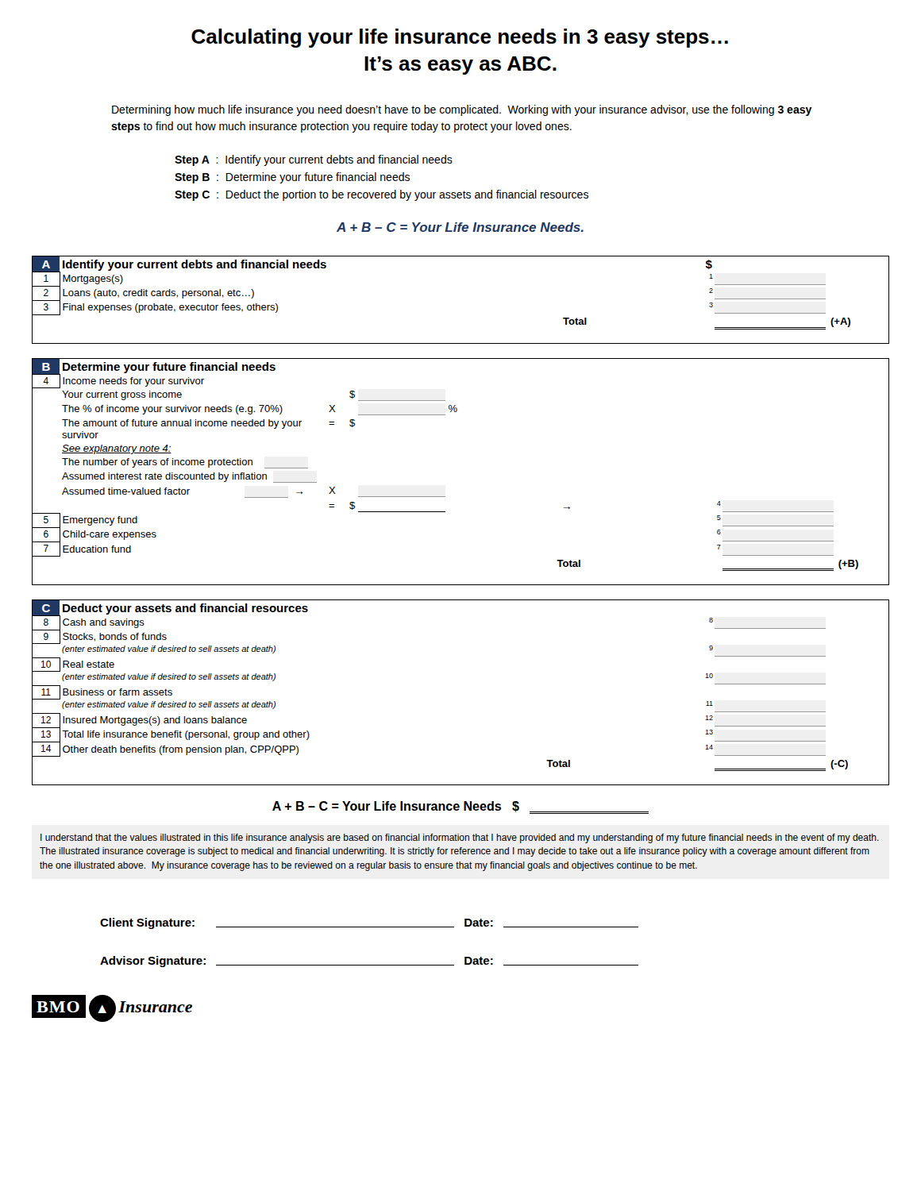Calculating your life insurance needs in 3 easy steps…
It’s as easy as ABC.
Determining how much life insurance you need doesn’t have to be complicated. Working with your insurance advisor, use the following 3 easy steps to find out how much insurance protection you require today to protect your loved ones.
Step A : Identify your current debts and financial needs
Step B : Determine your future financial needs
Step C : Deduct the portion to be recovered by your assets and financial resources
A + B – C = Your Life Insurance Needs.
| A | Identify your current debts and financial needs | $ | |
| 1 | Mortgages(s) | 1 | |
| 2 | Loans (auto, credit cards, personal, etc…) | 2 | |
| 3 | Final expenses (probate, executor fees, others) | 3 | |
| | Total | | (+A) |
| B | Determine your future financial needs |
| 4 | Income needs for your survivor |
| | Your current gross income | | $ | | |
| | The % of income your survivor needs (e.g. 70%) | X | % | | |
| | The amount of future annual income needed by your survivor | = | $ | | |
| | See explanatory note 4: | | | | |
| | The number of years of income protection | | | | |
| | Assumed interest rate discounted by inflation | | | | |
| | Assumed time-valued factor → | X | | | |
| | | = | $ | → | 4 | |
| 5 | Emergency fund | 5 | |
| 6 | Child-care expenses | 6 | |
| 7 | Education fund | 7 | |
| | Total | | (+B) |
| C | Deduct your assets and financial resources | | |
| 8 | Cash and savings | 8 | |
| 9 | Stocks, bonds of funds | | |
| | (enter estimated value if desired to sell assets at death) | 9 | |
| 10 | Real estate | | |
| | (enter estimated value if desired to sell assets at death) | 10 | |
| 11 | Business or farm assets | | |
| | (enter estimated value if desired to sell assets at death) | 11 | |
| 12 | Insured Mortgages(s) and loans balance | 12 | |
| 13 | Total life insurance benefit (personal, group and other) | 13 | |
| 14 | Other death benefits (from pension plan, CPP/QPP) | 14 | |
| | Total | | (-C) |
A + B – C = Your Life Insurance Needs $
I understand that the values illustrated in this life insurance analysis are based on financial information that I have provided and my understanding of my future financial needs in the event of my death. The illustrated insurance coverage is subject to medical and financial underwriting. It is strictly for reference and I may decide to take out a life insurance policy with a coverage amount different from the one illustrated above. My insurance coverage has to be reviewed on a regular basis to ensure that my financial goals and objectives continue to be met.
| Client Signature: | | Date: | |
| Advisor Signature: | | Date: | |
BMO▲Insurance